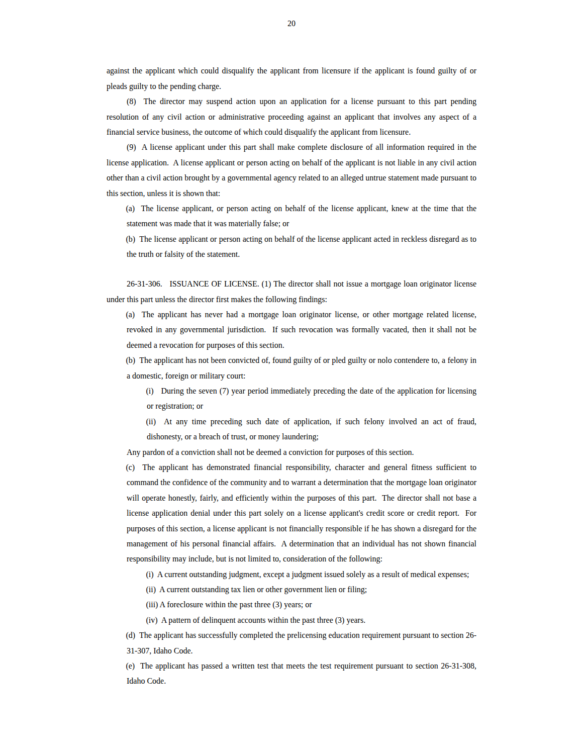20
against the applicant which could disqualify the applicant from licensure if the applicant is found guilty of or pleads guilty to the pending charge.
(8) The director may suspend action upon an application for a license pursuant to this part pending resolution of any civil action or administrative proceeding against an applicant that involves any aspect of a financial service business, the outcome of which could disqualify the applicant from licensure.
(9) A license applicant under this part shall make complete disclosure of all information required in the license application. A license applicant or person acting on behalf of the applicant is not liable in any civil action other than a civil action brought by a governmental agency related to an alleged untrue statement made pursuant to this section, unless it is shown that:
(a) The license applicant, or person acting on behalf of the license applicant, knew at the time that the statement was made that it was materially false; or
(b) The license applicant or person acting on behalf of the license applicant acted in reckless disregard as to the truth or falsity of the statement.
26-31-306. ISSUANCE OF LICENSE. (1) The director shall not issue a mortgage loan originator license under this part unless the director first makes the following findings:
(a) The applicant has never had a mortgage loan originator license, or other mortgage related license, revoked in any governmental jurisdiction. If such revocation was formally vacated, then it shall not be deemed a revocation for purposes of this section.
(b) The applicant has not been convicted of, found guilty of or pled guilty or nolo contendere to, a felony in a domestic, foreign or military court:
(i) During the seven (7) year period immediately preceding the date of the application for licensing or registration; or
(ii) At any time preceding such date of application, if such felony involved an act of fraud, dishonesty, or a breach of trust, or money laundering;
Any pardon of a conviction shall not be deemed a conviction for purposes of this section.
(c) The applicant has demonstrated financial responsibility, character and general fitness sufficient to command the confidence of the community and to warrant a determination that the mortgage loan originator will operate honestly, fairly, and efficiently within the purposes of this part. The director shall not base a license application denial under this part solely on a license applicant's credit score or credit report. For purposes of this section, a license applicant is not financially responsible if he has shown a disregard for the management of his personal financial affairs. A determination that an individual has not shown financial responsibility may include, but is not limited to, consideration of the following:
(i) A current outstanding judgment, except a judgment issued solely as a result of medical expenses;
(ii) A current outstanding tax lien or other government lien or filing;
(iii) A foreclosure within the past three (3) years; or
(iv) A pattern of delinquent accounts within the past three (3) years.
(d) The applicant has successfully completed the prelicensing education requirement pursuant to section 26-31-307, Idaho Code.
(e) The applicant has passed a written test that meets the test requirement pursuant to section 26-31-308, Idaho Code.